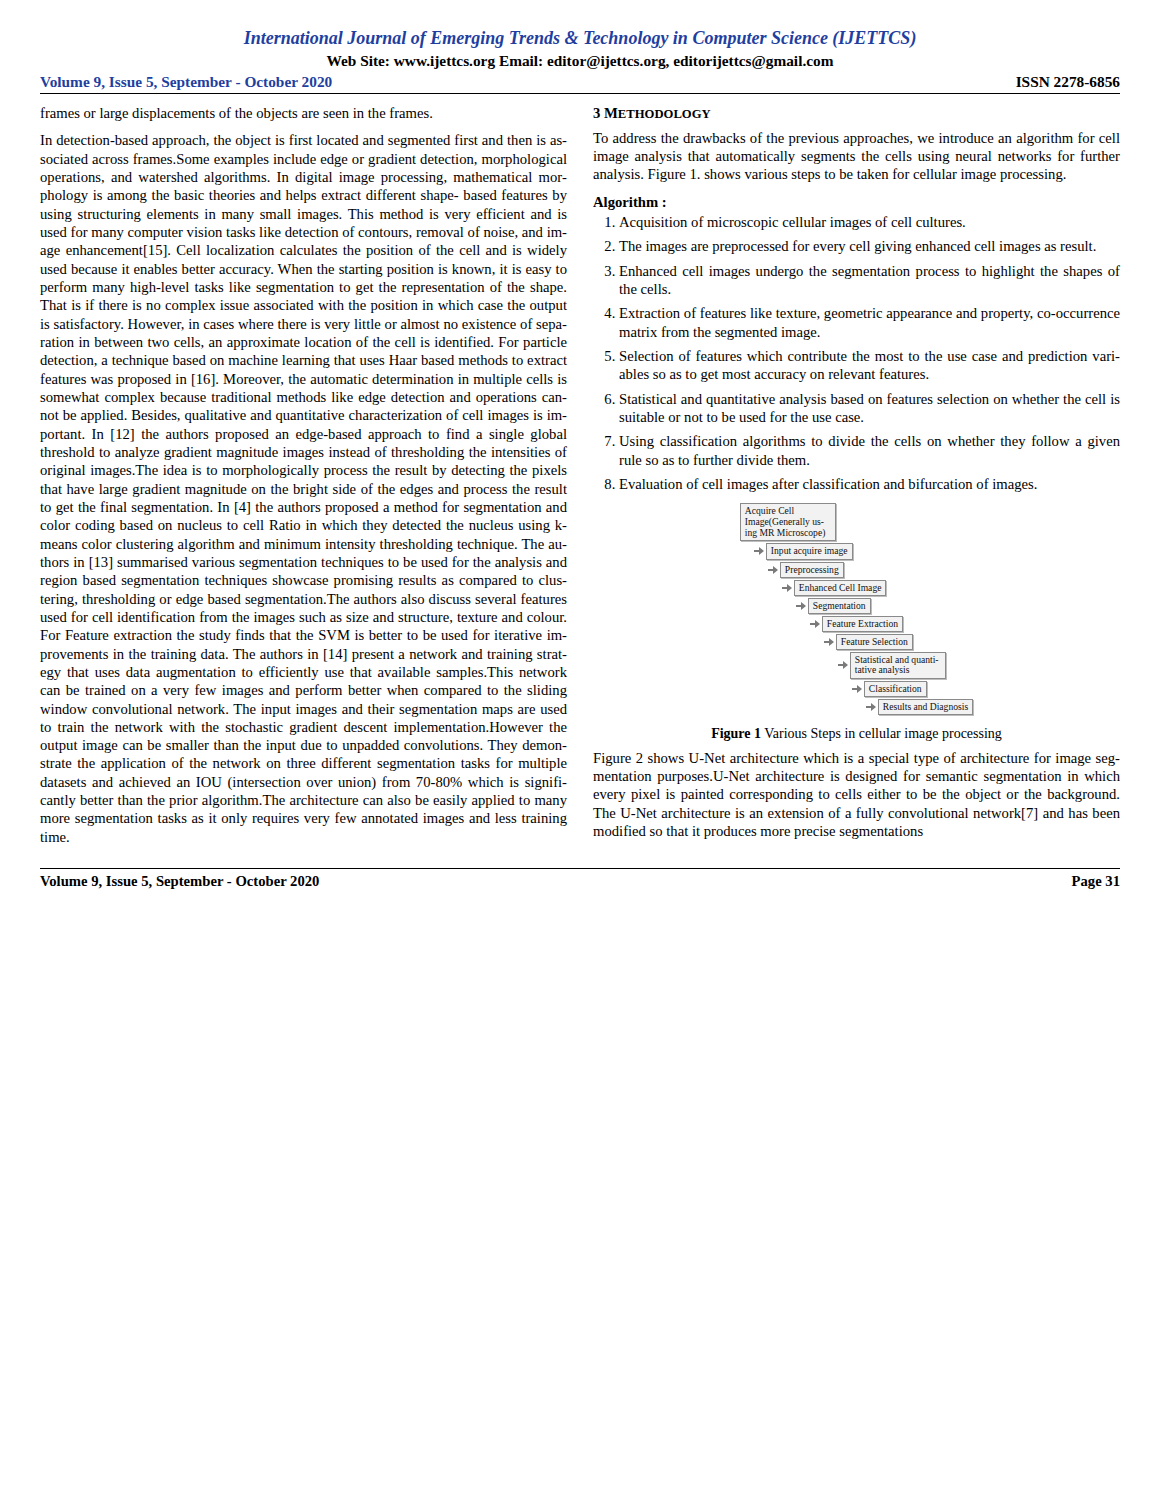International Journal of Emerging Trends & Technology in Computer Science (IJETTCS)
Web Site: www.ijettcs.org Email: editor@ijettcs.org, editorijettcs@gmail.com
Volume 9, Issue 5, September - October 2020 ISSN 2278-6856
frames or large displacements of the objects are seen in the frames.
In detection-based approach, the object is first located and segmented first and then is associated across frames.Some examples include edge or gradient detection, morphological operations, and watershed algorithms. In digital image processing, mathematical morphology is among the basic theories and helps extract different shape- based features by using structuring elements in many small images. This method is very efficient and is used for many computer vision tasks like detection of contours, removal of noise, and image enhancement[15]. Cell localization calculates the position of the cell and is widely used because it enables better accuracy. When the starting position is known, it is easy to perform many high-level tasks like segmentation to get the representation of the shape. That is if there is no complex issue associated with the position in which case the output is satisfactory. However, in cases where there is very little or almost no existence of separation in between two cells, an approximate location of the cell is identified. For particle detection, a technique based on machine learning that uses Haar based methods to extract features was proposed in [16]. Moreover, the automatic determination in multiple cells is somewhat complex because traditional methods like edge detection and operations cannot be applied. Besides, qualitative and quantitative characterization of cell images is important. In [12] the authors proposed an edge-based approach to find a single global threshold to analyze gradient magnitude images instead of thresholding the intensities of original images.The idea is to morphologically process the result by detecting the pixels that have large gradient magnitude on the bright side of the edges and process the result to get the final segmentation. In [4] the authors proposed a method for segmentation and color coding based on nucleus to cell Ratio in which they detected the nucleus using k-means color clustering algorithm and minimum intensity thresholding technique. The authors in [13] summarised various segmentation techniques to be used for the analysis and region based segmentation techniques showcase promising results as compared to clustering, thresholding or edge based segmentation.The authors also discuss several features used for cell identification from the images such as size and structure, texture and colour. For Feature extraction the study finds that the SVM is better to be used for iterative improvements in the training data. The authors in [14] present a network and training strategy that uses data augmentation to efficiently use that available samples.This network can be trained on a very few images and perform better when compared to the sliding window convolutional network. The input images and their segmentation maps are used to train the network with the stochastic gradient descent implementation.However the output image can be smaller than the input due to unpadded convolutions. They demonstrate the application of the network on three different segmentation tasks for multiple datasets and achieved an IOU (intersection over union) from 70-80% which is significantly better than the prior algorithm.The architecture can also be easily applied to many more segmentation tasks as it only requires very few annotated images and less training time.
3 METHODOLOGY
To address the drawbacks of the previous approaches, we introduce an algorithm for cell image analysis that automatically segments the cells using neural networks for further analysis. Figure 1. shows various steps to be taken for cellular image processing.
Algorithm :
Acquisition of microscopic cellular images of cell cultures.
The images are preprocessed for every cell giving enhanced cell images as result.
Enhanced cell images undergo the segmentation process to highlight the shapes of the cells.
Extraction of features like texture, geometric appearance and property, co-occurrence matrix from the segmented image.
Selection of features which contribute the most to the use case and prediction variables so as to get most accuracy on relevant features.
Statistical and quantitative analysis based on features selection on whether the cell is suitable or not to be used for the use case.
Using classification algorithms to divide the cells on whether they follow a given rule so as to further divide them.
Evaluation of cell images after classification and bifurcation of images.
Acquire Cell Image(Generally using MR Microscope)
Input acquire image
Preprocessing
Enhanced Cell Image
Segmentation
Feature Extraction
Feature Selection
Statistical and quantitative analysis
Classification
Results and Diagnosis
Figure 1 Various Steps in cellular image processing
Figure 2 shows U-Net architecture which is a special type of architecture for image segmentation purposes.U-Net architecture is designed for semantic segmentation in which every pixel is painted corresponding to cells either to be the object or the background. The U-Net architecture is an extension of a fully convolutional network[7] and has been modified so that it produces more precise segmentations
Volume 9, Issue 5, September - October 2020 Page 31